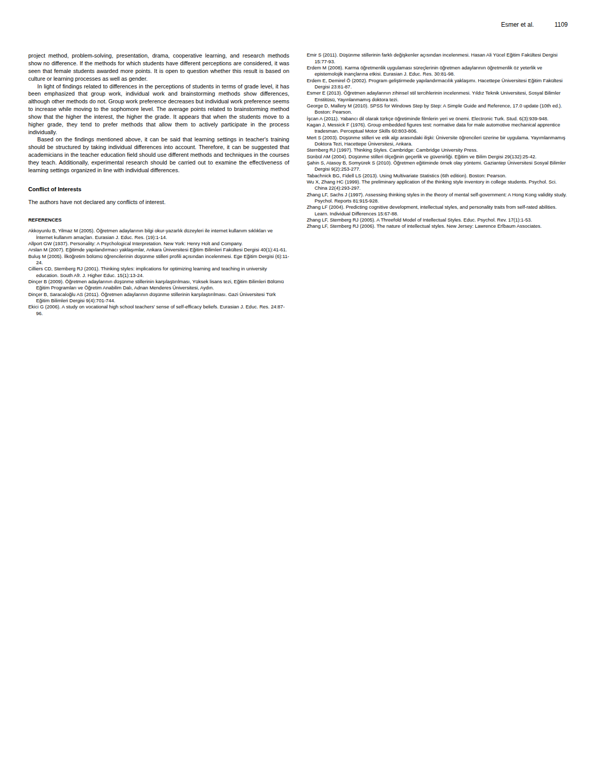Esmer et al. 1109
project method, problem-solving, presentation, drama, cooperative learning, and research methods show no difference. If the methods for which students have different perceptions are considered, it was seen that female students awarded more points. It is open to question whether this result is based on culture or learning processes as well as gender.
In light of findings related to differences in the perceptions of students in terms of grade level, it has been emphasized that group work, individual work and brainstorming methods show differences, although other methods do not. Group work preference decreases but individual work preference seems to increase while moving to the sophomore level. The average points related to brainstorming method show that the higher the interest, the higher the grade. It appears that when the students move to a higher grade, they tend to prefer methods that allow them to actively participate in the process individually.
Based on the findings mentioned above, it can be said that learning settings in teacher's training should be structured by taking individual differences into account. Therefore, it can be suggested that academicians in the teacher education field should use different methods and techniques in the courses they teach. Additionally, experimental research should be carried out to examine the effectiveness of learning settings organized in line with individual differences.
Conflict of Interests
The authors have not declared any conflicts of interest.
REFERENCES
Akkoyunlu B, Yilmaz M (2005). Öğretmen adaylarının bilgi okur-yazarlık düzeyleri ile internet kullanım sıklıkları ve İnternet kullanım amaçları. Eurasian J. Educ. Res. (19):1-14.
Allport GW (1937). Personality: A Psychological Interpretation. New York: Henry Holt and Company.
Arslan M (2007). Eğitimde yapılandırmacı yaklaşımlar, Ankara Üniversitesi Eğitim Bilimleri Fakültesi Dergisi 40(1):41-61.
Buluş M (2005). İlköğretim bölümü öğrencilerinin düşünme stilleri profili açısından incelenmesi. Ege Eğitim Dergisi (6):11-24.
Cilliers CD, Sternberg RJ (2001). Thinking styles: implications for optimizing learning and teaching in university education. South Afr. J. Higher Educ. 15(1):13-24.
Dinçer B (2009). Öğretmen adaylarının düşünme stillerinin karşılaştırılması, Yüksek lisans tezi, Eğitim Bilimleri Bölümü Eğitim Programları ve Öğretim Anabilim Dalı, Adnan Menderes Üniversitesi, Aydın.
Dinçer B, Saracaloğlu AS (2011). Öğretmen adaylarının düşünme stillerinin karşılaştırılması. Gazi Üniversitesi Türk Eğitim Bilimleri Dergisi 9(4):701-744.
Ekici G (2006). A study on vocational high school teachers' sense of self-efficacy beliefs. Eurasian J. Educ. Res. 24:87-96.
Emir S (2011). Düşünme stillerinin farklı değişkenler açısından incelenmesi. Hasan Ali Yücel Eğitim Fakültesi Dergisi 15:77-93.
Erdem M (2008). Karma öğretmenlik uygulaması süreçlerinin öğretmen adaylarının öğretmenlik öz yeterlik ve epistemolojik inançlarına etkisi. Eurasian J. Educ. Res. 30:81-98.
Erdem E, Demirel Ö (2002). Program geliştirmede yapılandırmacılık yaklaşımı. Hacettepe Üniversitesi Eğitim Fakültesi Dergisi 23:81-87.
Esmer E (2013). Öğretmen adaylarının zihinsel stil tercihlerinin incelenmesi. Yıldız Teknik Universitesi, Sosyal Bilimler Enstitüsü, Yayınlanmamış doktora tezi.
George D, Mallery M (2010). SPSS for Windows Step by Step: A Simple Guide and Reference, 17.0 update (10th ed.). Boston: Pearson.
İşcan A (2011). Yabancı dil olarak türkçe öğretiminde filmlerin yeri ve önemi. Electronic Turk. Stud. 6(3):939-948.
Kagan J, Messick F (1976). Group embedded figures test: normative data for male automotive mechanical apprentice tradesman. Perceptual Motor Skills 60:803-806.
Mert S (2003). Düşünme stilleri ve etik algı arasındaki ilişki: Üniversite öğrencileri üzerine bir uygulama. Yayımlanmamış Doktora Tezi, Hacettepe Üniversitesi, Ankara.
Sternberg RJ (1997). Thinking Styles. Cambridge: Cambridge University Press.
Sünbül AM (2004). Düşünme stilleri ölçeğinin geçerlik ve güvenirliği. Eğitim ve Bilim Dergisi 29(132):25-42.
Şahin S, Atasoy B, Somyürek S (2010). Öğretmen eğitiminde örnek olay yöntemi. Gaziantep Üniversitesi Sosyal Bilimler Dergisi 9(2):253-277.
Tabachnick BG, Fidell LS (2013). Using Multivariate Statistics (6th edition). Boston: Pearson.
Wu X, Zhang HC (1999). The preliminary application of the thinking style inventory in college students. Psychol. Sci. China 22(4):293-297.
Zhang LF, Sachs J (1997). Assessing thinking styles in the theory of mental self-government: A Hong Kong validity study. Psychol. Reports 81:915-928.
Zhang LF (2004). Predicting cognitive development, intellectual styles, and personality traits from self-rated abilities. Learn. Individual Differences 15:67-88.
Zhang LF, Sternberg RJ (2005). A Threefold Model of Intellectual Styles. Educ. Psychol. Rev. 17(1):1-53.
Zhang LF, Sternberg RJ (2006). The nature of intellectual styles. New Jersey: Lawrence Erlbaum Associates.